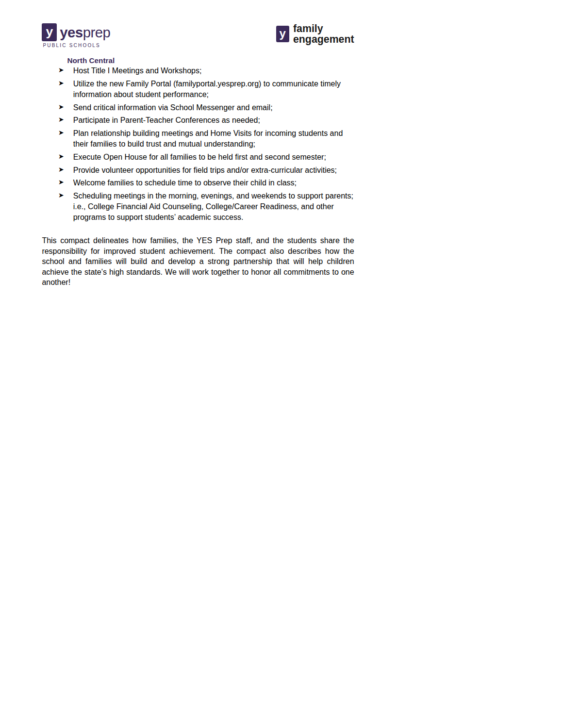y yes prep
PUBLIC SCHOOLS
y family
engagement
North Central
Host Title I Meetings and Workshops;
Utilize the new Family Portal (familyportal.yesprep.org) to communicate timely information about student performance;
Send critical information via School Messenger and email;
Participate in Parent-Teacher Conferences as needed;
Plan relationship building meetings and Home Visits for incoming students and their families to build trust and mutual understanding;
Execute Open House for all families to be held first and second semester;
Provide volunteer opportunities for field trips and/or extra-curricular activities;
Welcome families to schedule time to observe their child in class;
Scheduling meetings in the morning, evenings, and weekends to support parents; i.e., College Financial Aid Counseling, College/Career Readiness, and other programs to support students’ academic success.
This compact delineates how families, the YES Prep staff, and the students share the responsibility for improved student achievement. The compact also describes how the school and families will build and develop a strong partnership that will help children achieve the state’s high standards. We will work together to honor all commitments to one another!